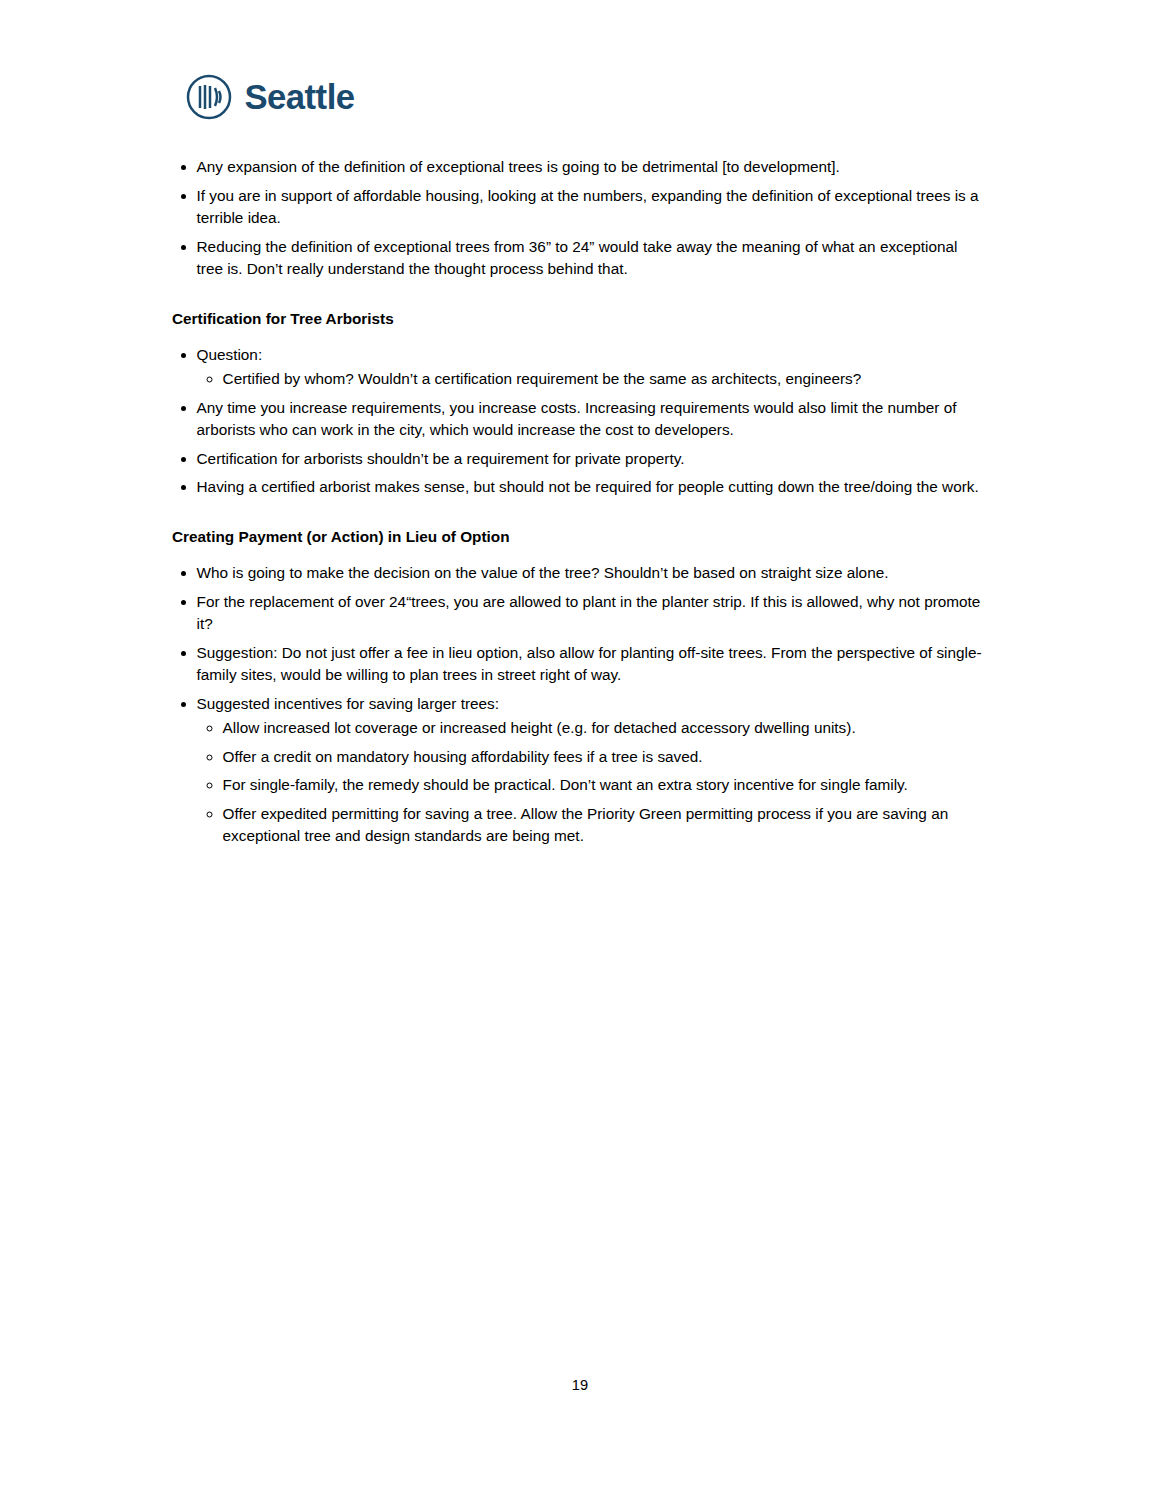Seattle
Any expansion of the definition of exceptional trees is going to be detrimental [to development].
If you are in support of affordable housing, looking at the numbers, expanding the definition of exceptional trees is a terrible idea.
Reducing the definition of exceptional trees from 36” to 24” would take away the meaning of what an exceptional tree is. Don’t really understand the thought process behind that.
Certification for Tree Arborists
Question:
Certified by whom? Wouldn’t a certification requirement be the same as architects, engineers?
Any time you increase requirements, you increase costs. Increasing requirements would also limit the number of arborists who can work in the city, which would increase the cost to developers.
Certification for arborists shouldn’t be a requirement for private property.
Having a certified arborist makes sense, but should not be required for people cutting down the tree/doing the work.
Creating Payment (or Action) in Lieu of Option
Who is going to make the decision on the value of the tree? Shouldn’t be based on straight size alone.
For the replacement of over 24“trees, you are allowed to plant in the planter strip. If this is allowed, why not promote it?
Suggestion: Do not just offer a fee in lieu option, also allow for planting off-site trees. From the perspective of single-family sites, would be willing to plan trees in street right of way.
Suggested incentives for saving larger trees:
Allow increased lot coverage or increased height (e.g. for detached accessory dwelling units).
Offer a credit on mandatory housing affordability fees if a tree is saved.
For single-family, the remedy should be practical. Don’t want an extra story incentive for single family.
Offer expedited permitting for saving a tree. Allow the Priority Green permitting process if you are saving an exceptional tree and design standards are being met.
19